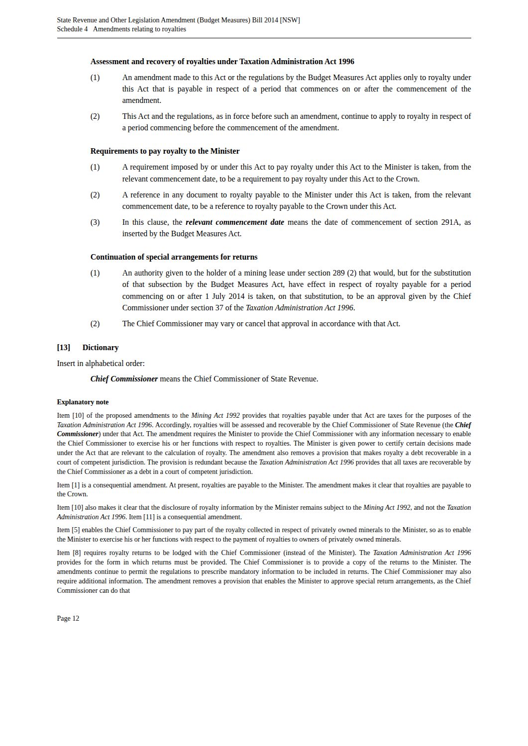State Revenue and Other Legislation Amendment (Budget Measures) Bill 2014 [NSW]
Schedule 4 Amendments relating to royalties
Assessment and recovery of royalties under Taxation Administration Act 1996
(1)
An amendment made to this Act or the regulations by the Budget Measures Act applies only to royalty under this Act that is payable in respect of a period that commences on or after the commencement of the amendment.
(2)
This Act and the regulations, as in force before such an amendment, continue to apply to royalty in respect of a period commencing before the commencement of the amendment.
Requirements to pay royalty to the Minister
(1)
A requirement imposed by or under this Act to pay royalty under this Act to the Minister is taken, from the relevant commencement date, to be a requirement to pay royalty under this Act to the Crown.
(2)
A reference in any document to royalty payable to the Minister under this Act is taken, from the relevant commencement date, to be a reference to royalty payable to the Crown under this Act.
(3)
In this clause, the relevant commencement date means the date of commencement of section 291A, as inserted by the Budget Measures Act.
Continuation of special arrangements for returns
(1)
An authority given to the holder of a mining lease under section 289 (2) that would, but for the substitution of that subsection by the Budget Measures Act, have effect in respect of royalty payable for a period commencing on or after 1 July 2014 is taken, on that substitution, to be an approval given by the Chief Commissioner under section 37 of the Taxation Administration Act 1996.
(2)
The Chief Commissioner may vary or cancel that approval in accordance with that Act.
[13] Dictionary
Insert in alphabetical order:
Chief Commissioner means the Chief Commissioner of State Revenue.
Explanatory note
Item [10] of the proposed amendments to the Mining Act 1992 provides that royalties payable under that Act are taxes for the purposes of the Taxation Administration Act 1996. Accordingly, royalties will be assessed and recoverable by the Chief Commissioner of State Revenue (the Chief Commissioner) under that Act. The amendment requires the Minister to provide the Chief Commissioner with any information necessary to enable the Chief Commissioner to exercise his or her functions with respect to royalties. The Minister is given power to certify certain decisions made under the Act that are relevant to the calculation of royalty. The amendment also removes a provision that makes royalty a debt recoverable in a court of competent jurisdiction. The provision is redundant because the Taxation Administration Act 1996 provides that all taxes are recoverable by the Chief Commissioner as a debt in a court of competent jurisdiction.
Item [1] is a consequential amendment. At present, royalties are payable to the Minister. The amendment makes it clear that royalties are payable to the Crown.
Item [10] also makes it clear that the disclosure of royalty information by the Minister remains subject to the Mining Act 1992, and not the Taxation Administration Act 1996. Item [11] is a consequential amendment.
Item [5] enables the Chief Commissioner to pay part of the royalty collected in respect of privately owned minerals to the Minister, so as to enable the Minister to exercise his or her functions with respect to the payment of royalties to owners of privately owned minerals.
Item [8] requires royalty returns to be lodged with the Chief Commissioner (instead of the Minister). The Taxation Administration Act 1996 provides for the form in which returns must be provided. The Chief Commissioner is to provide a copy of the returns to the Minister. The amendments continue to permit the regulations to prescribe mandatory information to be included in returns. The Chief Commissioner may also require additional information. The amendment removes a provision that enables the Minister to approve special return arrangements, as the Chief Commissioner can do that
Page 12